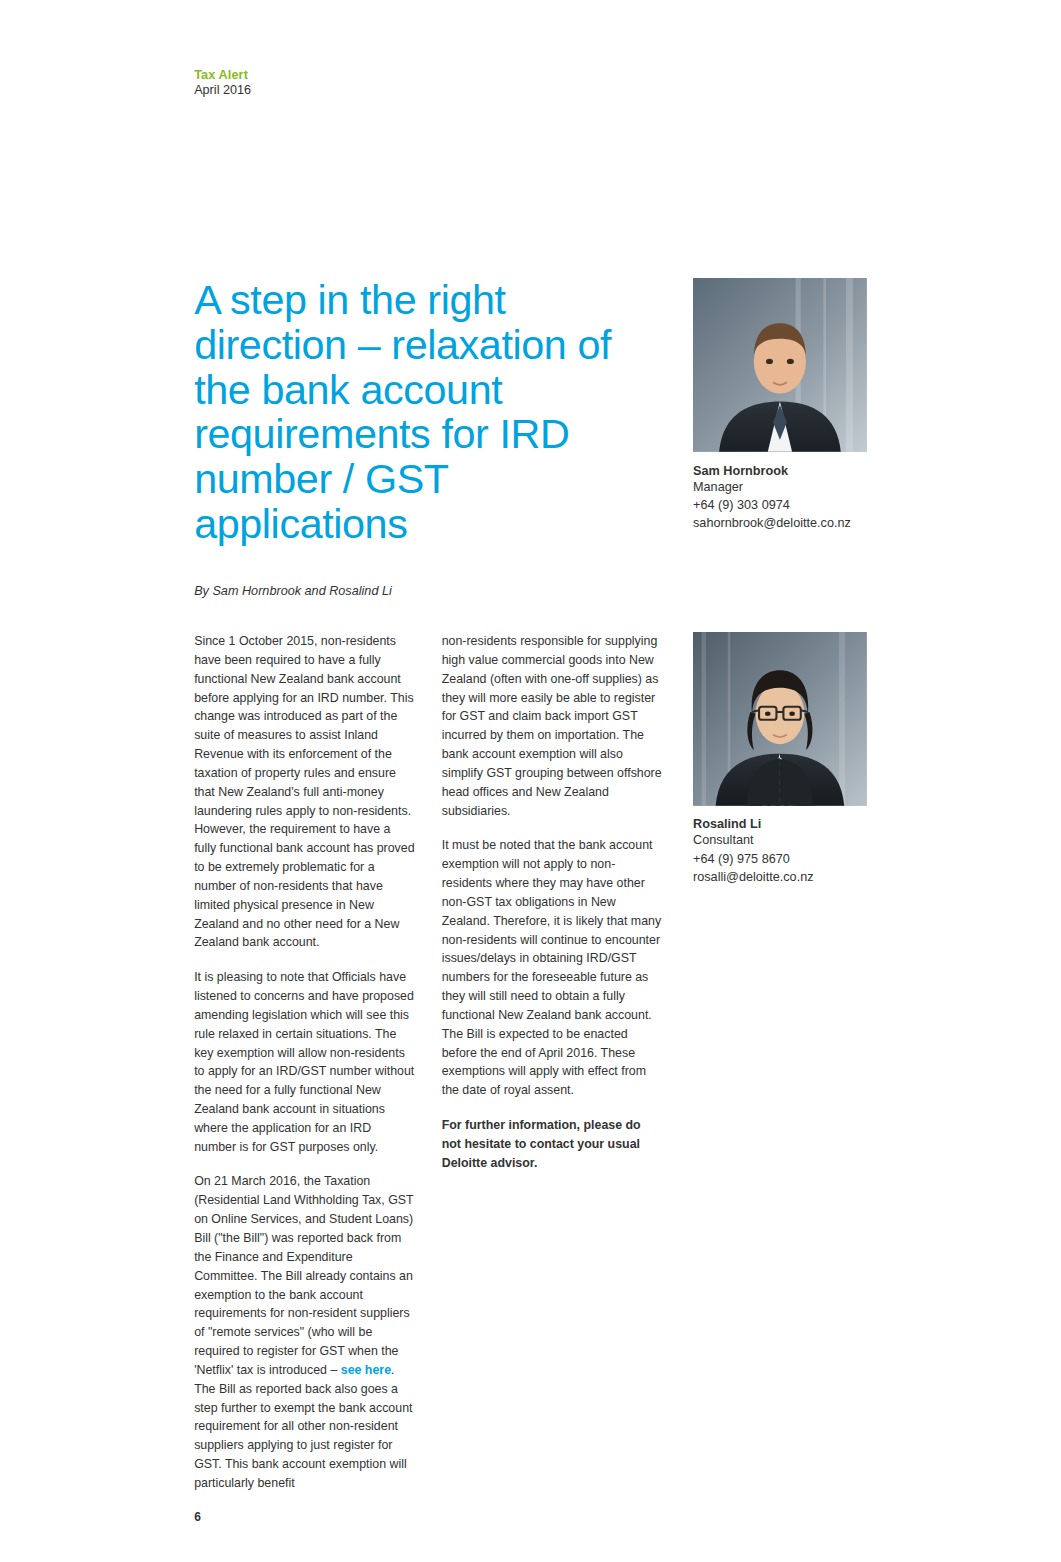Tax Alert
April 2016
A step in the right direction – relaxation of the bank account requirements for IRD number / GST applications
Sam Hornbrook
Manager
+64 (9) 303 0974
sahornbrook@deloitte.co.nz
By Sam Hornbrook and Rosalind Li
Since 1 October 2015, non-residents have been required to have a fully functional New Zealand bank account before applying for an IRD number. This change was introduced as part of the suite of measures to assist Inland Revenue with its enforcement of the taxation of property rules and ensure that New Zealand's full anti-money laundering rules apply to non-residents. However, the requirement to have a fully functional bank account has proved to be extremely problematic for a number of non-residents that have limited physical presence in New Zealand and no other need for a New Zealand bank account.
It is pleasing to note that Officials have listened to concerns and have proposed amending legislation which will see this rule relaxed in certain situations. The key exemption will allow non-residents to apply for an IRD/GST number without the need for a fully functional New Zealand bank account in situations where the application for an IRD number is for GST purposes only.
On 21 March 2016, the Taxation (Residential Land Withholding Tax, GST on Online Services, and Student Loans) Bill ("the Bill") was reported back from the Finance and Expenditure Committee. The Bill already contains an exemption to the bank account requirements for non-resident suppliers of "remote services" (who will be required to register for GST when the 'Netflix' tax is introduced – see here. The Bill as reported back also goes a step further to exempt the bank account requirement for all other non-resident suppliers applying to just register for GST. This bank account exemption will particularly benefit
non-residents responsible for supplying high value commercial goods into New Zealand (often with one-off supplies) as they will more easily be able to register for GST and claim back import GST incurred by them on importation. The bank account exemption will also simplify GST grouping between offshore head offices and New Zealand subsidiaries.
It must be noted that the bank account exemption will not apply to non-residents where they may have other non-GST tax obligations in New Zealand. Therefore, it is likely that many non-residents will continue to encounter issues/delays in obtaining IRD/GST numbers for the foreseeable future as they will still need to obtain a fully functional New Zealand bank account. The Bill is expected to be enacted before the end of April 2016. These exemptions will apply with effect from the date of royal assent.
For further information, please do not hesitate to contact your usual Deloitte advisor.
Rosalind Li
Consultant
+64 (9) 975 8670
rosalli@deloitte.co.nz
6